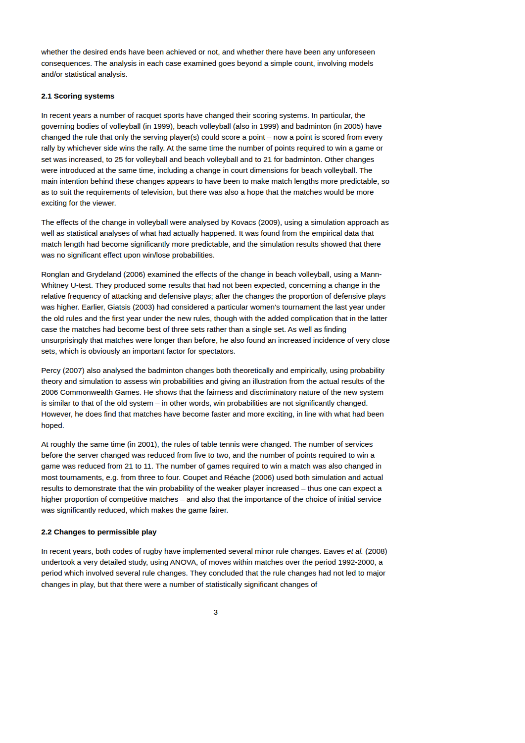whether the desired ends have been achieved or not, and whether there have been any unforeseen consequences. The analysis in each case examined goes beyond a simple count, involving models and/or statistical analysis.
2.1 Scoring systems
In recent years a number of racquet sports have changed their scoring systems. In particular, the governing bodies of volleyball (in 1999), beach volleyball (also in 1999) and badminton (in 2005) have changed the rule that only the serving player(s) could score a point – now a point is scored from every rally by whichever side wins the rally. At the same time the number of points required to win a game or set was increased, to 25 for volleyball and beach volleyball and to 21 for badminton. Other changes were introduced at the same time, including a change in court dimensions for beach volleyball. The main intention behind these changes appears to have been to make match lengths more predictable, so as to suit the requirements of television, but there was also a hope that the matches would be more exciting for the viewer.
The effects of the change in volleyball were analysed by Kovacs (2009), using a simulation approach as well as statistical analyses of what had actually happened. It was found from the empirical data that match length had become significantly more predictable, and the simulation results showed that there was no significant effect upon win/lose probabilities.
Ronglan and Grydeland (2006) examined the effects of the change in beach volleyball, using a Mann-Whitney U-test. They produced some results that had not been expected, concerning a change in the relative frequency of attacking and defensive plays; after the changes the proportion of defensive plays was higher. Earlier, Giatsis (2003) had considered a particular women's tournament the last year under the old rules and the first year under the new rules, though with the added complication that in the latter case the matches had become best of three sets rather than a single set. As well as finding unsurprisingly that matches were longer than before, he also found an increased incidence of very close sets, which is obviously an important factor for spectators.
Percy (2007) also analysed the badminton changes both theoretically and empirically, using probability theory and simulation to assess win probabilities and giving an illustration from the actual results of the 2006 Commonwealth Games. He shows that the fairness and discriminatory nature of the new system is similar to that of the old system – in other words, win probabilities are not significantly changed. However, he does find that matches have become faster and more exciting, in line with what had been hoped.
At roughly the same time (in 2001), the rules of table tennis were changed. The number of services before the server changed was reduced from five to two, and the number of points required to win a game was reduced from 21 to 11. The number of games required to win a match was also changed in most tournaments, e.g. from three to four. Coupet and Réache (2006) used both simulation and actual results to demonstrate that the win probability of the weaker player increased – thus one can expect a higher proportion of competitive matches – and also that the importance of the choice of initial service was significantly reduced, which makes the game fairer.
2.2 Changes to permissible play
In recent years, both codes of rugby have implemented several minor rule changes. Eaves et al. (2008) undertook a very detailed study, using ANOVA, of moves within matches over the period 1992-2000, a period which involved several rule changes. They concluded that the rule changes had not led to major changes in play, but that there were a number of statistically significant changes of
3